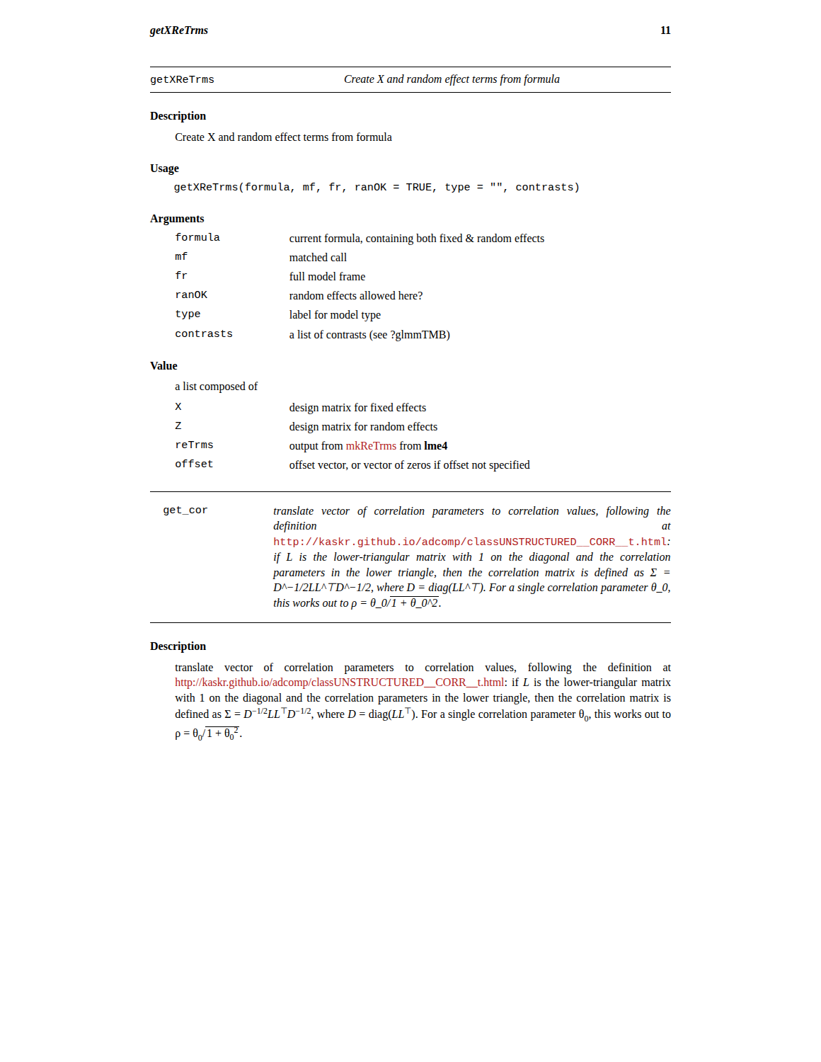getXReTrms 11
getXReTrms Create X and random effect terms from formula
Description
Create X and random effect terms from formula
Usage
getXReTrms(formula, mf, fr, ranOK = TRUE, type = "", contrasts)
Arguments
formula
current formula, containing both fixed & random effects
mf
matched call
fr
full model frame
ranOK
random effects allowed here?
type
label for model type
contrasts
a list of contrasts (see ?glmmTMB)
Value
a list composed of
X
design matrix for fixed effects
Z
design matrix for random effects
reTrms
output from mkReTrms from lme4
offset
offset vector, or vector of zeros if offset not specified
get_cor
translate vector of correlation parameters to correlation values, following the definition at http://kaskr.github.io/adcomp/classUNSTRUCTURED__CORR__t.html: if L is the lower-triangular matrix with 1 on the diagonal and the correlation parameters in the lower triangle, then the correlation matrix is defined as Σ = D^−1/2LL^⊤D^−1/2, where D = diag(LL^⊤). For a single correlation parameter θ_0, this works out to ρ = θ_0/1 + θ_0^2.
Description
translate vector of correlation parameters to correlation values, following the definition at http://kaskr.github.io/adcomp/classUNSTRUCTURED__CORR__t.html: if L is the lower-triangular matrix with 1 on the diagonal and the correlation parameters in the lower triangle, then the correlation matrix is defined as Σ = D−1/2LL⊤D−1/2, where D = diag(LL⊤). For a single correlation parameter θ0, this works out to ρ = θ0/1 + θ02.